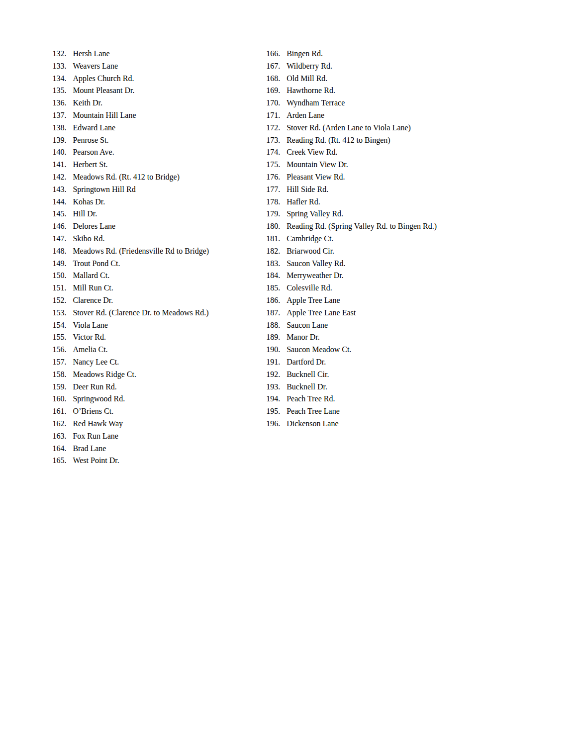Hersh Lane
Weavers Lane
Apples Church Rd.
Mount Pleasant Dr.
Keith Dr.
Mountain Hill Lane
Edward Lane
Penrose St.
Pearson Ave.
Herbert St.
Meadows Rd. (Rt. 412 to Bridge)
Springtown Hill Rd
Kohas Dr.
Hill Dr.
Delores Lane
Skibo Rd.
Meadows Rd. (Friedensville Rd to Bridge)
Trout Pond Ct.
Mallard Ct.
Mill Run Ct.
Clarence Dr.
Stover Rd. (Clarence Dr. to Meadows Rd.)
Viola Lane
Victor Rd.
Amelia Ct.
Nancy Lee Ct.
Meadows Ridge Ct.
Deer Run Rd.
Springwood Rd.
O’Briens Ct.
Red Hawk Way
Fox Run Lane
Brad Lane
West Point Dr.
Bingen Rd.
Wildberry Rd.
Old Mill Rd.
Hawthorne Rd.
Wyndham Terrace
Arden Lane
Stover Rd. (Arden Lane to Viola Lane)
Reading Rd. (Rt. 412 to Bingen)
Creek View Rd.
Mountain View Dr.
Pleasant View Rd.
Hill Side Rd.
Hafler Rd.
Spring Valley Rd.
Reading Rd. (Spring Valley Rd. to Bingen Rd.)
Cambridge Ct.
Briarwood Cir.
Saucon Valley Rd.
Merryweather Dr.
Colesville Rd.
Apple Tree Lane
Apple Tree Lane East
Saucon Lane
Manor Dr.
Saucon Meadow Ct.
Dartford Dr.
Bucknell Cir.
Bucknell Dr.
Peach Tree Rd.
Peach Tree Lane
Dickenson Lane